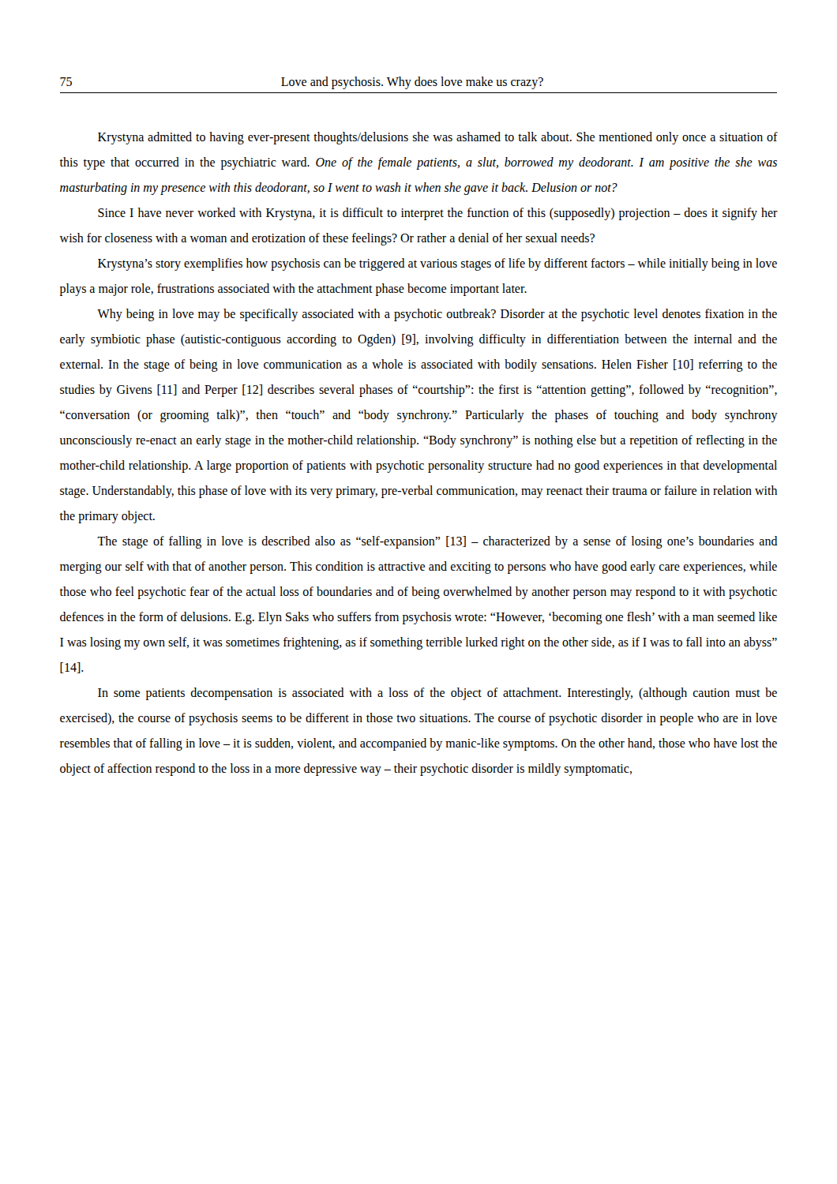75 Love and psychosis. Why does love make us crazy?
Krystyna admitted to having ever-present thoughts/delusions she was ashamed to talk about. She mentioned only once a situation of this type that occurred in the psychiatric ward. One of the female patients, a slut, borrowed my deodorant. I am positive the she was masturbating in my presence with this deodorant, so I went to wash it when she gave it back. Delusion or not?
Since I have never worked with Krystyna, it is difficult to interpret the function of this (supposedly) projection – does it signify her wish for closeness with a woman and erotization of these feelings? Or rather a denial of her sexual needs?
Krystyna’s story exemplifies how psychosis can be triggered at various stages of life by different factors – while initially being in love plays a major role, frustrations associated with the attachment phase become important later.
Why being in love may be specifically associated with a psychotic outbreak? Disorder at the psychotic level denotes fixation in the early symbiotic phase (autistic-contiguous according to Ogden) [9], involving difficulty in differentiation between the internal and the external. In the stage of being in love communication as a whole is associated with bodily sensations. Helen Fisher [10] referring to the studies by Givens [11] and Perper [12] describes several phases of “courtship”: the first is “attention getting”, followed by “recognition”, “conversation (or grooming talk)”, then “touch” and “body synchrony.” Particularly the phases of touching and body synchrony unconsciously re-enact an early stage in the mother-child relationship. “Body synchrony” is nothing else but a repetition of reflecting in the mother-child relationship. A large proportion of patients with psychotic personality structure had no good experiences in that developmental stage. Understandably, this phase of love with its very primary, pre-verbal communication, may reenact their trauma or failure in relation with the primary object.
The stage of falling in love is described also as “self-expansion” [13] – characterized by a sense of losing one’s boundaries and merging our self with that of another person. This condition is attractive and exciting to persons who have good early care experiences, while those who feel psychotic fear of the actual loss of boundaries and of being overwhelmed by another person may respond to it with psychotic defences in the form of delusions. E.g. Elyn Saks who suffers from psychosis wrote: “However, ‘becoming one flesh’ with a man seemed like I was losing my own self, it was sometimes frightening, as if something terrible lurked right on the other side, as if I was to fall into an abyss” [14].
In some patients decompensation is associated with a loss of the object of attachment. Interestingly, (although caution must be exercised), the course of psychosis seems to be different in those two situations. The course of psychotic disorder in people who are in love resembles that of falling in love – it is sudden, violent, and accompanied by manic-like symptoms. On the other hand, those who have lost the object of affection respond to the loss in a more depressive way – their psychotic disorder is mildly symptomatic,